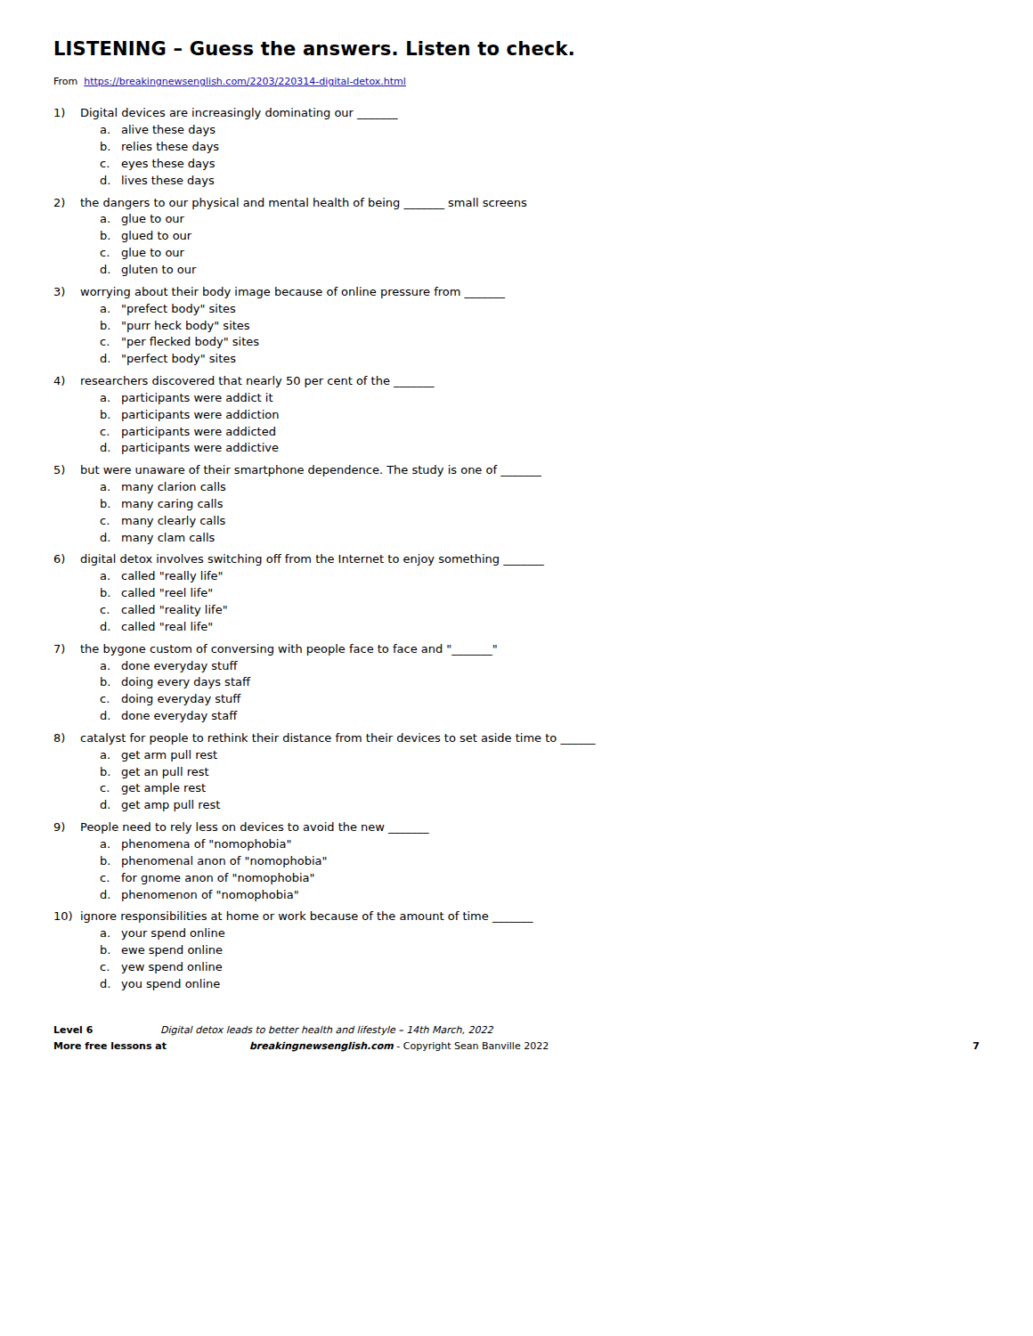LISTENING – Guess the answers. Listen to check.
From https://breakingnewsenglish.com/2203/220314-digital-detox.html
1) Digital devices are increasingly dominating our _______
a. alive these days
b. relies these days
c. eyes these days
d. lives these days
2) the dangers to our physical and mental health of being _______ small screens
a. glue to our
b. glued to our
c. glue to our
d. gluten to our
3) worrying about their body image because of online pressure from _______
a."prefect body" sites
b."purr heck body" sites
c."per flecked body" sites
d."perfect body" sites
4) researchers discovered that nearly 50 per cent of the _______
a. participants were addict it
b. participants were addiction
c. participants were addicted
d. participants were addictive
5) but were unaware of their smartphone dependence. The study is one of _______
a. many clarion calls
b. many caring calls
c. many clearly calls
d. many clam calls
6) digital detox involves switching off from the Internet to enjoy something _______
a. called "really life"
b. called "reel life"
c. called "reality life"
d. called "real life"
7) the bygone custom of conversing with people face to face and "_______"
a. done everyday stuff
b. doing every days staff
c. doing everyday stuff
d. done everyday staff
8) catalyst for people to rethink their distance from their devices to set aside time to ______
a. get arm pull rest
b. get an pull rest
c. get ample rest
d. get amp pull rest
9) People need to rely less on devices to avoid the new _______
a. phenomena of "nomophobia"
b. phenomenal anon of "nomophobia"
c. for gnome anon of "nomophobia"
d. phenomenon of "nomophobia"
10) ignore responsibilities at home or work because of the amount of time _______
a. your spend online
b. ewe spend online
c. yew spend online
d. you spend online
Level 6 Digital detox leads to better health and lifestyle – 14th March, 2022
More free lessons at breakingnewsenglish.com - Copyright Sean Banville 2022 7